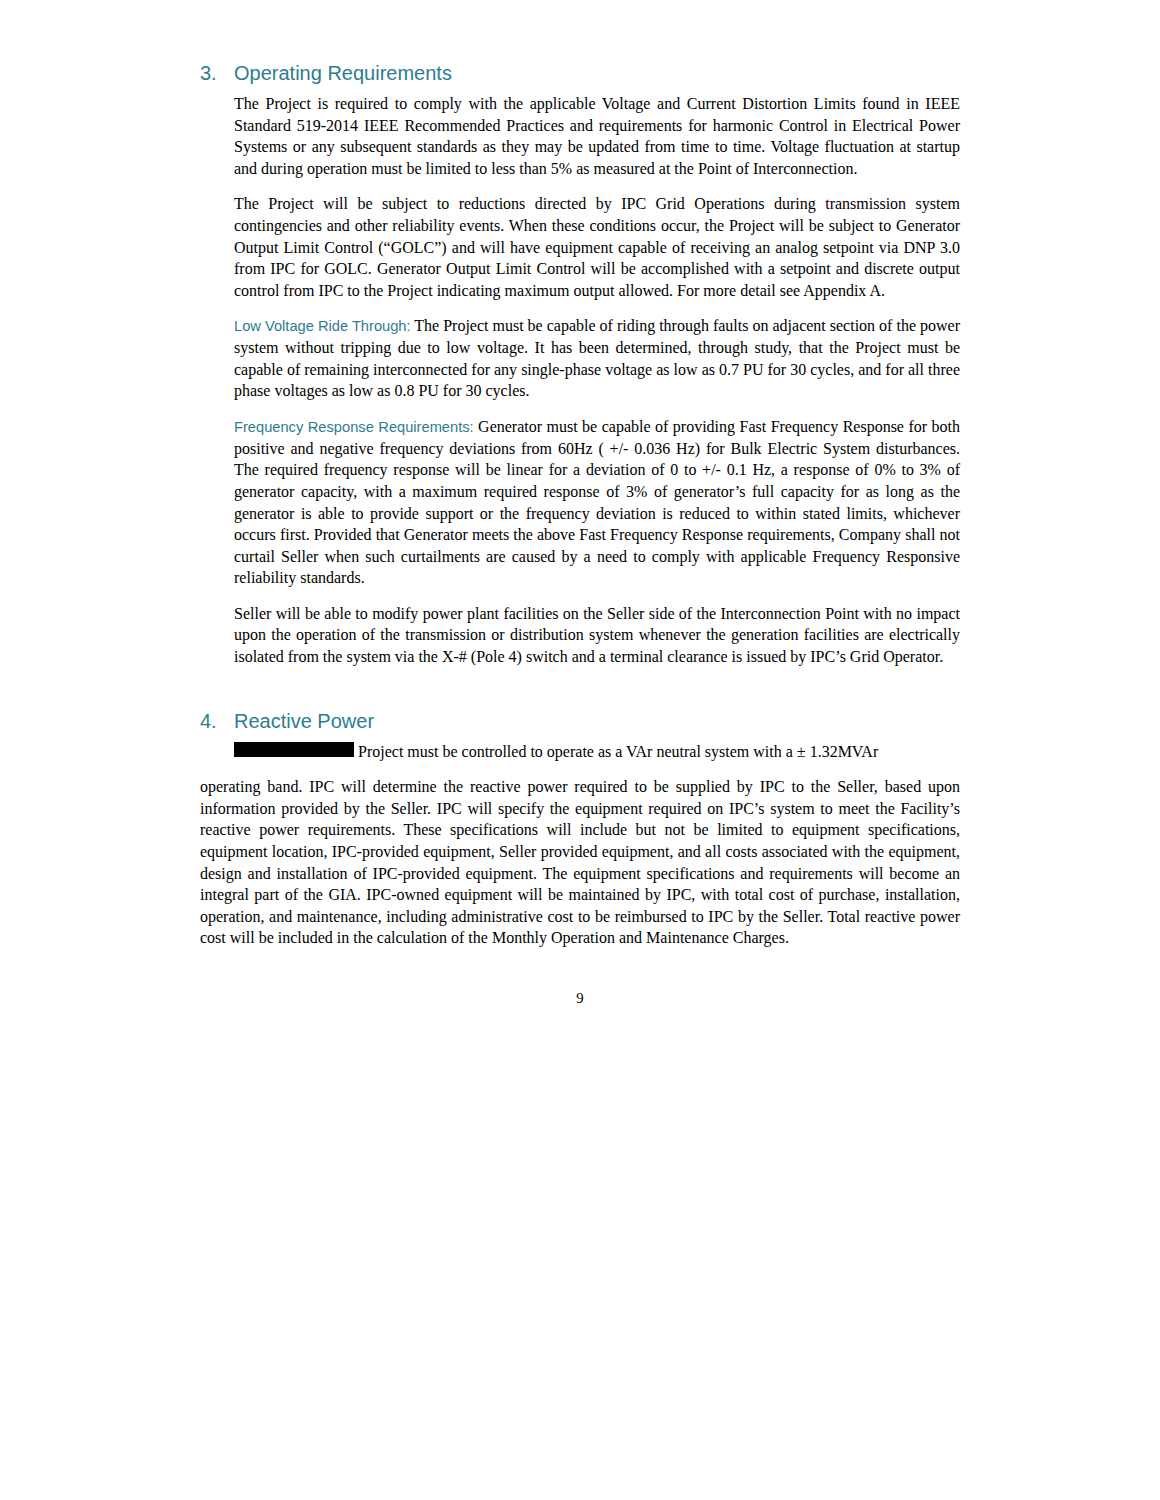3.
Operating Requirements
The Project is required to comply with the applicable Voltage and Current Distortion Limits found in IEEE Standard 519-2014 IEEE Recommended Practices and requirements for harmonic Control in Electrical Power Systems or any subsequent standards as they may be updated from time to time. Voltage fluctuation at startup and during operation must be limited to less than 5% as measured at the Point of Interconnection.
The Project will be subject to reductions directed by IPC Grid Operations during transmission system contingencies and other reliability events. When these conditions occur, the Project will be subject to Generator Output Limit Control (“GOLC”) and will have equipment capable of receiving an analog setpoint via DNP 3.0 from IPC for GOLC. Generator Output Limit Control will be accomplished with a setpoint and discrete output control from IPC to the Project indicating maximum output allowed. For more detail see Appendix A.
Low Voltage Ride Through: The Project must be capable of riding through faults on adjacent section of the power system without tripping due to low voltage. It has been determined, through study, that the Project must be capable of remaining interconnected for any single-phase voltage as low as 0.7 PU for 30 cycles, and for all three phase voltages as low as 0.8 PU for 30 cycles.
Frequency Response Requirements: Generator must be capable of providing Fast Frequency Response for both positive and negative frequency deviations from 60Hz ( +/- 0.036 Hz) for Bulk Electric System disturbances. The required frequency response will be linear for a deviation of 0 to +/- 0.1 Hz, a response of 0% to 3% of generator capacity, with a maximum required response of 3% of generator’s full capacity for as long as the generator is able to provide support or the frequency deviation is reduced to within stated limits, whichever occurs first. Provided that Generator meets the above Fast Frequency Response requirements, Company shall not curtail Seller when such curtailments are caused by a need to comply with applicable Frequency Responsive reliability standards.
Seller will be able to modify power plant facilities on the Seller side of the Interconnection Point with no impact upon the operation of the transmission or distribution system whenever the generation facilities are electrically isolated from the system via the X-# (Pole 4) switch and a terminal clearance is issued by IPC’s Grid Operator.
4.
Reactive Power
Project must be controlled to operate as a VAr neutral system with a ± 1.32MVAr
operating band. IPC will determine the reactive power required to be supplied by IPC to the Seller, based upon information provided by the Seller. IPC will specify the equipment required on IPC’s system to meet the Facility’s reactive power requirements. These specifications will include but not be limited to equipment specifications, equipment location, IPC-provided equipment, Seller provided equipment, and all costs associated with the equipment, design and installation of IPC-provided equipment. The equipment specifications and requirements will become an integral part of the GIA. IPC-owned equipment will be maintained by IPC, with total cost of purchase, installation, operation, and maintenance, including administrative cost to be reimbursed to IPC by the Seller. Total reactive power cost will be included in the calculation of the Monthly Operation and Maintenance Charges.
9